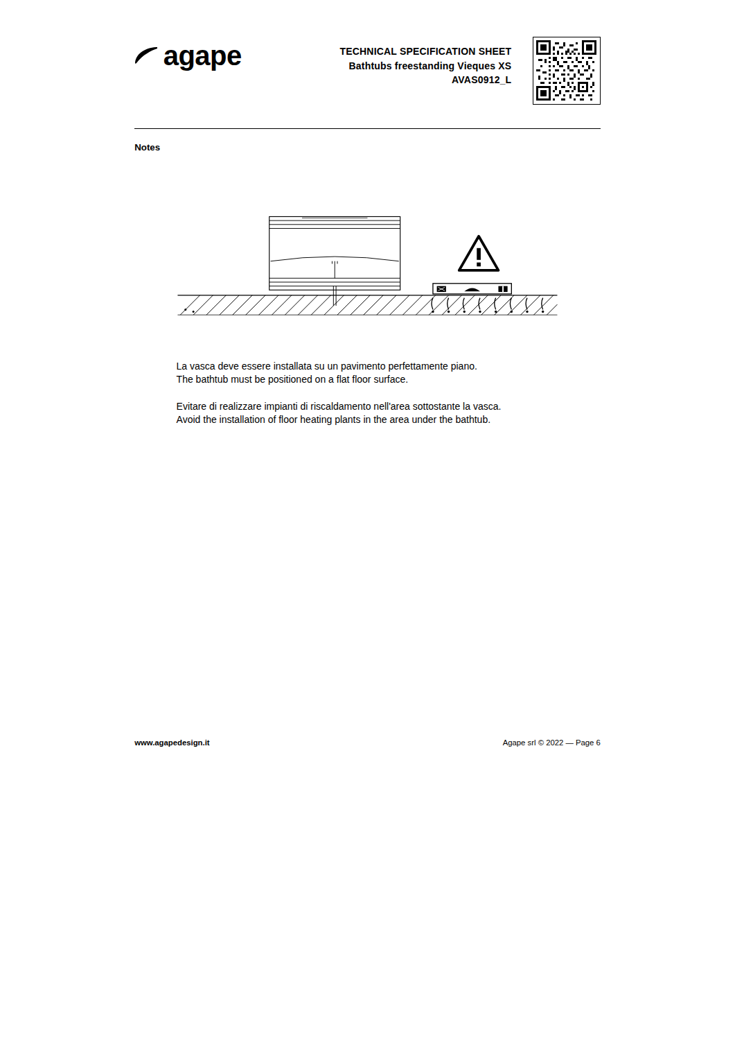agape
TECHNICAL SPECIFICATION SHEET
Bathtubs freestanding Vieques XS
AVAS0912_L
Notes
La vasca deve essere installata su un pavimento perfettamente piano.
The bathtub must be positioned on a flat floor surface.
Evitare di realizzare impianti di riscaldamento nell'area sottostante la vasca.
Avoid the installation of floor heating plants in the area under the bathtub.
www.agapedesign.it Agape srl © 2022 — Page 6